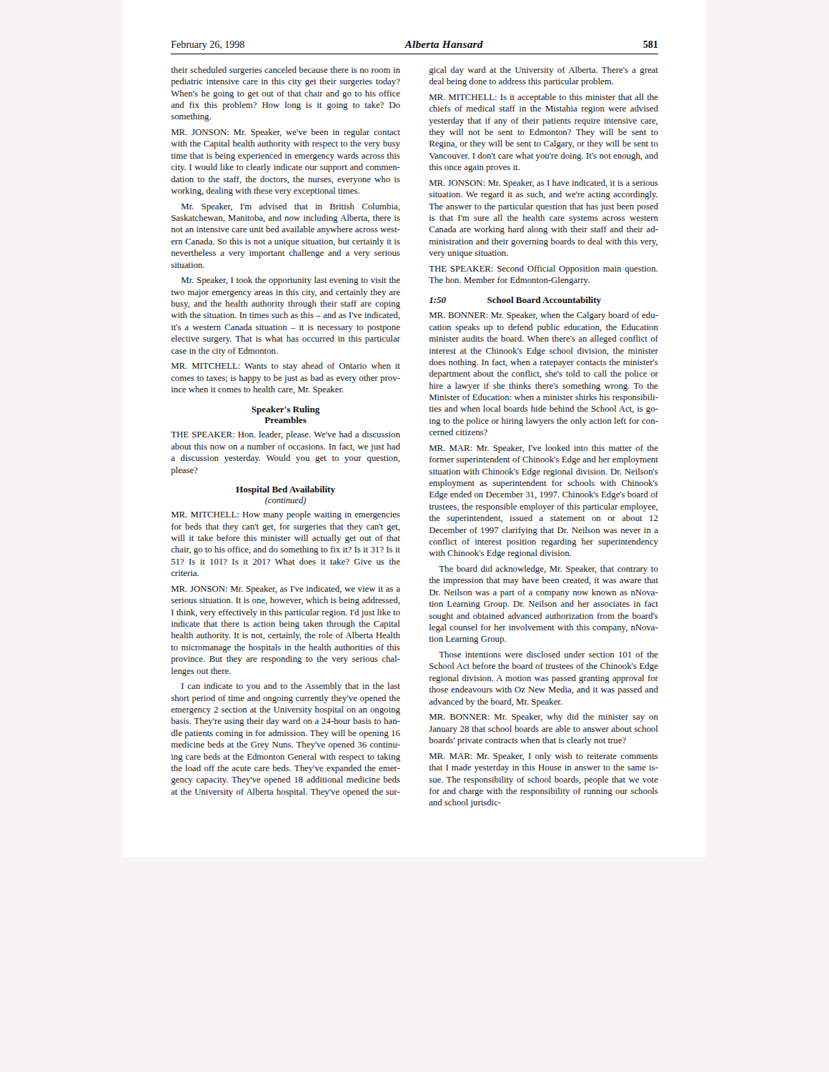February 26, 1998 Alberta Hansard 581
their scheduled surgeries canceled because there is no room in pediatric intensive care in this city get their surgeries today? When's he going to get out of that chair and go to his office and fix this problem? How long is it going to take? Do something.
MR. JONSON: Mr. Speaker, we've been in regular contact with the Capital health authority with respect to the very busy time that is being experienced in emergency wards across this city. I would like to clearly indicate our support and commendation to the staff, the doctors, the nurses, everyone who is working, dealing with these very exceptional times.
Mr. Speaker, I'm advised that in British Columbia, Saskatchewan, Manitoba, and now including Alberta, there is not an intensive care unit bed available anywhere across western Canada. So this is not a unique situation, but certainly it is nevertheless a very important challenge and a very serious situation.
Mr. Speaker, I took the opportunity last evening to visit the two major emergency areas in this city, and certainly they are busy, and the health authority through their staff are coping with the situation. In times such as this – and as I've indicated, it's a western Canada situation – it is necessary to postpone elective surgery. That is what has occurred in this particular case in the city of Edmonton.
MR. MITCHELL: Wants to stay ahead of Ontario when it comes to taxes; is happy to be just as bad as every other province when it comes to health care, Mr. Speaker.
Speaker's Ruling
Preambles
THE SPEAKER: Hon. leader, please. We've had a discussion about this now on a number of occasions. In fact, we just had a discussion yesterday. Would you get to your question, please?
Hospital Bed Availability(continued)
MR. MITCHELL: How many people waiting in emergencies for beds that they can't get, for surgeries that they can't get, will it take before this minister will actually get out of that chair, go to his office, and do something to fix it? Is it 31? Is it 51? Is it 101? Is it 201? What does it take? Give us the criteria.
MR. JONSON: Mr. Speaker, as I've indicated, we view it as a serious situation. It is one, however, which is being addressed, I think, very effectively in this particular region. I'd just like to indicate that there is action being taken through the Capital health authority. It is not, certainly, the role of Alberta Health to micromanage the hospitals in the health authorities of this province. But they are responding to the very serious challenges out there.
I can indicate to you and to the Assembly that in the last short period of time and ongoing currently they've opened the emergency 2 section at the University hospital on an ongoing basis. They're using their day ward on a 24-hour basis to handle patients coming in for admission. They will be opening 16 medicine beds at the Grey Nuns. They've opened 36 continuing care beds at the Edmonton General with respect to taking the load off the acute care beds. They've expanded the emergency capacity. They've opened 18 additional medicine beds at the University of Alberta hospital. They've opened the surgical day ward at the University of Alberta. There's a great deal being done to address this particular problem.
MR. MITCHELL: Is it acceptable to this minister that all the chiefs of medical staff in the Mistahia region were advised yesterday that if any of their patients require intensive care, they will not be sent to Edmonton? They will be sent to Regina, or they will be sent to Calgary, or they will be sent to Vancouver. I don't care what you're doing. It's not enough, and this once again proves it.
MR. JONSON: Mr. Speaker, as I have indicated, it is a serious situation. We regard it as such, and we're acting accordingly. The answer to the particular question that has just been posed is that I'm sure all the health care systems across western Canada are working hard along with their staff and their administration and their governing boards to deal with this very, very unique situation.
THE SPEAKER: Second Official Opposition main question. The hon. Member for Edmonton-Glengarry.
1:50 School Board Accountability
MR. BONNER: Mr. Speaker, when the Calgary board of education speaks up to defend public education, the Education minister audits the board. When there's an alleged conflict of interest at the Chinook's Edge school division, the minister does nothing. In fact, when a ratepayer contacts the minister's department about the conflict, she's told to call the police or hire a lawyer if she thinks there's something wrong. To the Minister of Education: when a minister shirks his responsibilities and when local boards hide behind the School Act, is going to the police or hiring lawyers the only action left for concerned citizens?
MR. MAR: Mr. Speaker, I've looked into this matter of the former superintendent of Chinook's Edge and her employment situation with Chinook's Edge regional division. Dr. Neilson's employment as superintendent for schools with Chinook's Edge ended on December 31, 1997. Chinook's Edge's board of trustees, the responsible employer of this particular employee, the superintendent, issued a statement on or about 12 December of 1997 clarifying that Dr. Neilson was never in a conflict of interest position regarding her superintendency with Chinook's Edge regional division.
The board did acknowledge, Mr. Speaker, that contrary to the impression that may have been created, it was aware that Dr. Neilson was a part of a company now known as nNovation Learning Group. Dr. Neilson and her associates in fact sought and obtained advanced authorization from the board's legal counsel for her involvement with this company, nNovation Learning Group.
Those intentions were disclosed under section 101 of the School Act before the board of trustees of the Chinook's Edge regional division. A motion was passed granting approval for those endeavours with Oz New Media, and it was passed and advanced by the board, Mr. Speaker.
MR. BONNER: Mr. Speaker, why did the minister say on January 28 that school boards are able to answer about school boards' private contracts when that is clearly not true?
MR. MAR: Mr. Speaker, I only wish to reiterate comments that I made yesterday in this House in answer to the same issue. The responsibility of school boards, people that we vote for and charge with the responsibility of running our schools and school jurisdic-